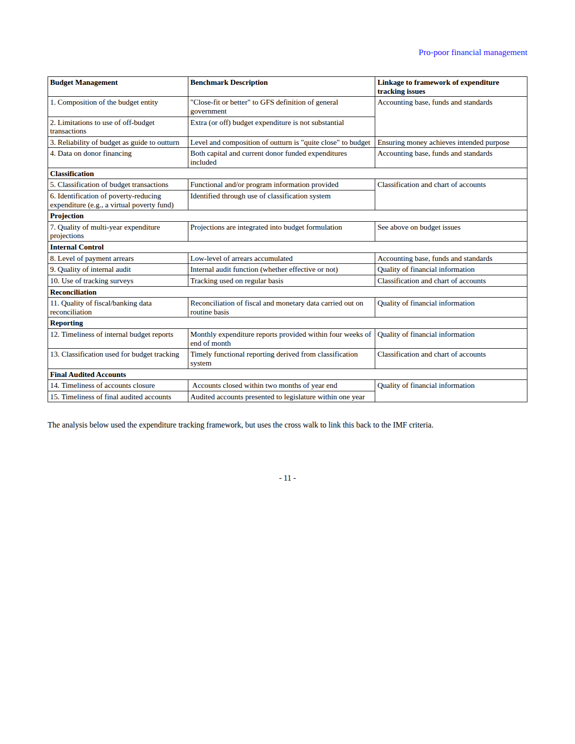Pro-poor financial management
| Budget Management | Benchmark Description | Linkage to framework of expenditure tracking issues |
| --- | --- | --- |
| 1. Composition of the budget entity | "Close-fit or better" to GFS definition of general government | Accounting base, funds and standards |
| 2. Limitations to use of off-budget transactions | Extra (or off) budget expenditure is not substantial |
| 3. Reliability of budget as guide to outturn | Level and composition of outturn is "quite close" to budget | Ensuring money achieves intended purpose |
| 4. Data on donor financing | Both capital and current donor funded expenditures included | Accounting base, funds and standards |
| Classification |
| 5. Classification of budget transactions | Functional and/or program information provided | Classification and chart of accounts |
| 6. Identification of poverty-reducing expenditure (e.g., a virtual poverty fund) | Identified through use of classification system |
| Projection |
| 7. Quality of multi-year expenditure projections | Projections are integrated into budget formulation | See above on budget issues |
| Internal Control |
| 8. Level of payment arrears | Low-level of arrears accumulated | Accounting base, funds and standards |
| 9. Quality of internal audit | Internal audit function (whether effective or not) | Quality of financial information |
| 10. Use of tracking surveys | Tracking used on regular basis | Classification and chart of accounts |
| Reconciliation |
| 11. Quality of fiscal/banking data reconciliation | Reconciliation of fiscal and monetary data carried out on routine basis | Quality of financial information |
| Reporting |
| 12. Timeliness of internal budget reports | Monthly expenditure reports provided within four weeks of end of month | Quality of financial information |
| 13. Classification used for budget tracking | Timely functional reporting derived from classification system | Classification and chart of accounts |
| Final Audited Accounts |
| 14. Timeliness of accounts closure | Accounts closed within two months of year end | Quality of financial information |
| 15. Timeliness of final audited accounts | Audited accounts presented to legislature within one year |
The analysis below used the expenditure tracking framework, but uses the cross walk to link this back to the IMF criteria.
- 11 -